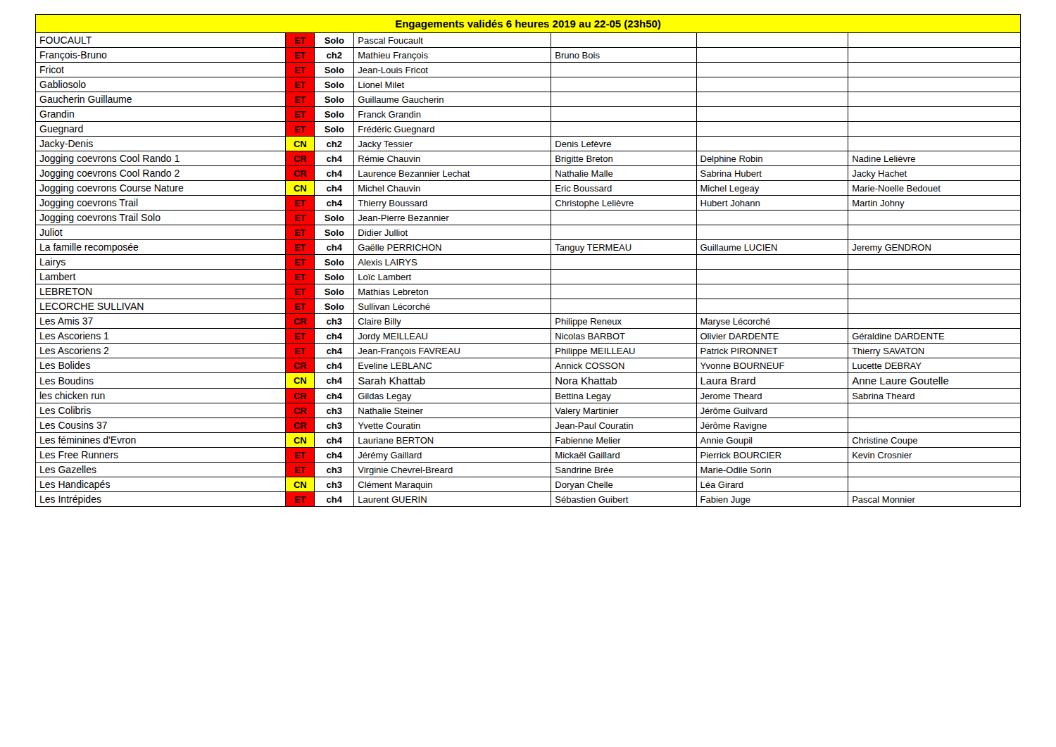Engagements validés 6 heures 2019 au 22-05 (23h50)
| FOUCAULT | ET | Solo | Pascal Foucault | | | |
| François-Bruno | ET | ch2 | Mathieu François | Bruno Bois | | |
| Fricot | ET | Solo | Jean-Louis Fricot | | | |
| Gabliosolo | ET | Solo | Lionel Milet | | | |
| Gaucherin Guillaume | ET | Solo | Guillaume Gaucherin | | | |
| Grandin | ET | Solo | Franck Grandin | | | |
| Guegnard | ET | Solo | Frédéric Guegnard | | | |
| Jacky-Denis | CN | ch2 | Jacky Tessier | Denis Lefèvre | | |
| Jogging coevrons Cool Rando 1 | CR | ch4 | Rémie Chauvin | Brigitte Breton | Delphine Robin | Nadine Lelièvre |
| Jogging coevrons Cool Rando 2 | CR | ch4 | Laurence Bezannier Lechat | Nathalie Malle | Sabrina Hubert | Jacky Hachet |
| Jogging coevrons Course Nature | CN | ch4 | Michel Chauvin | Eric Boussard | Michel Legeay | Marie-Noelle Bedouet |
| Jogging coevrons Trail | ET | ch4 | Thierry Boussard | Christophe Lelièvre | Hubert Johann | Martin Johny |
| Jogging coevrons Trail Solo | ET | Solo | Jean-Pierre Bezannier | | | |
| Juliot | ET | Solo | Didier Julliot | | | |
| La famille recomposée | ET | ch4 | Gaëlle PERRICHON | Tanguy TERMEAU | Guillaume LUCIEN | Jeremy GENDRON |
| Lairys | ET | Solo | Alexis LAIRYS | | | |
| Lambert | ET | Solo | Loïc Lambert | | | |
| LEBRETON | ET | Solo | Mathias Lebreton | | | |
| LECORCHE SULLIVAN | ET | Solo | Sullivan Lécorché | | | |
| Les Amis 37 | CR | ch3 | Claire Billy | Philippe Reneux | Maryse Lécorché | |
| Les Ascoriens 1 | ET | ch4 | Jordy MEILLEAU | Nicolas BARBOT | Olivier DARDENTE | Géraldine DARDENTE |
| Les Ascoriens 2 | ET | ch4 | Jean-François FAVREAU | Philippe MEILLEAU | Patrick PIRONNET | Thierry SAVATON |
| Les Bolides | CR | ch4 | Eveline LEBLANC | Annick COSSON | Yvonne BOURNEUF | Lucette DEBRAY |
| Les Boudins | CN | ch4 | Sarah Khattab | Nora Khattab | Laura Brard | Anne Laure Goutelle |
| les chicken run | CR | ch4 | Gildas Legay | Bettina Legay | Jerome Theard | Sabrina Theard |
| Les Colibris | CR | ch3 | Nathalie Steiner | Valery Martinier | Jérôme Guilvard | |
| Les Cousins 37 | CR | ch3 | Yvette Couratin | Jean-Paul Couratin | Jérôme Ravigne | |
| Les féminines d'Evron | CN | ch4 | Lauriane BERTON | Fabienne Melier | Annie Goupil | Christine Coupe |
| Les Free Runners | ET | ch4 | Jérémy Gaillard | Mickaël Gaillard | Pierrick BOURCIER | Kevin Crosnier |
| Les Gazelles | ET | ch3 | Virginie Chevrel-Breard | Sandrine Brée | Marie-Odile Sorin | |
| Les Handicapés | CN | ch3 | Clément Maraquin | Doryan Chelle | Léa Girard | |
| Les Intrépides | ET | ch4 | Laurent GUERIN | Sébastien Guibert | Fabien Juge | Pascal Monnier |